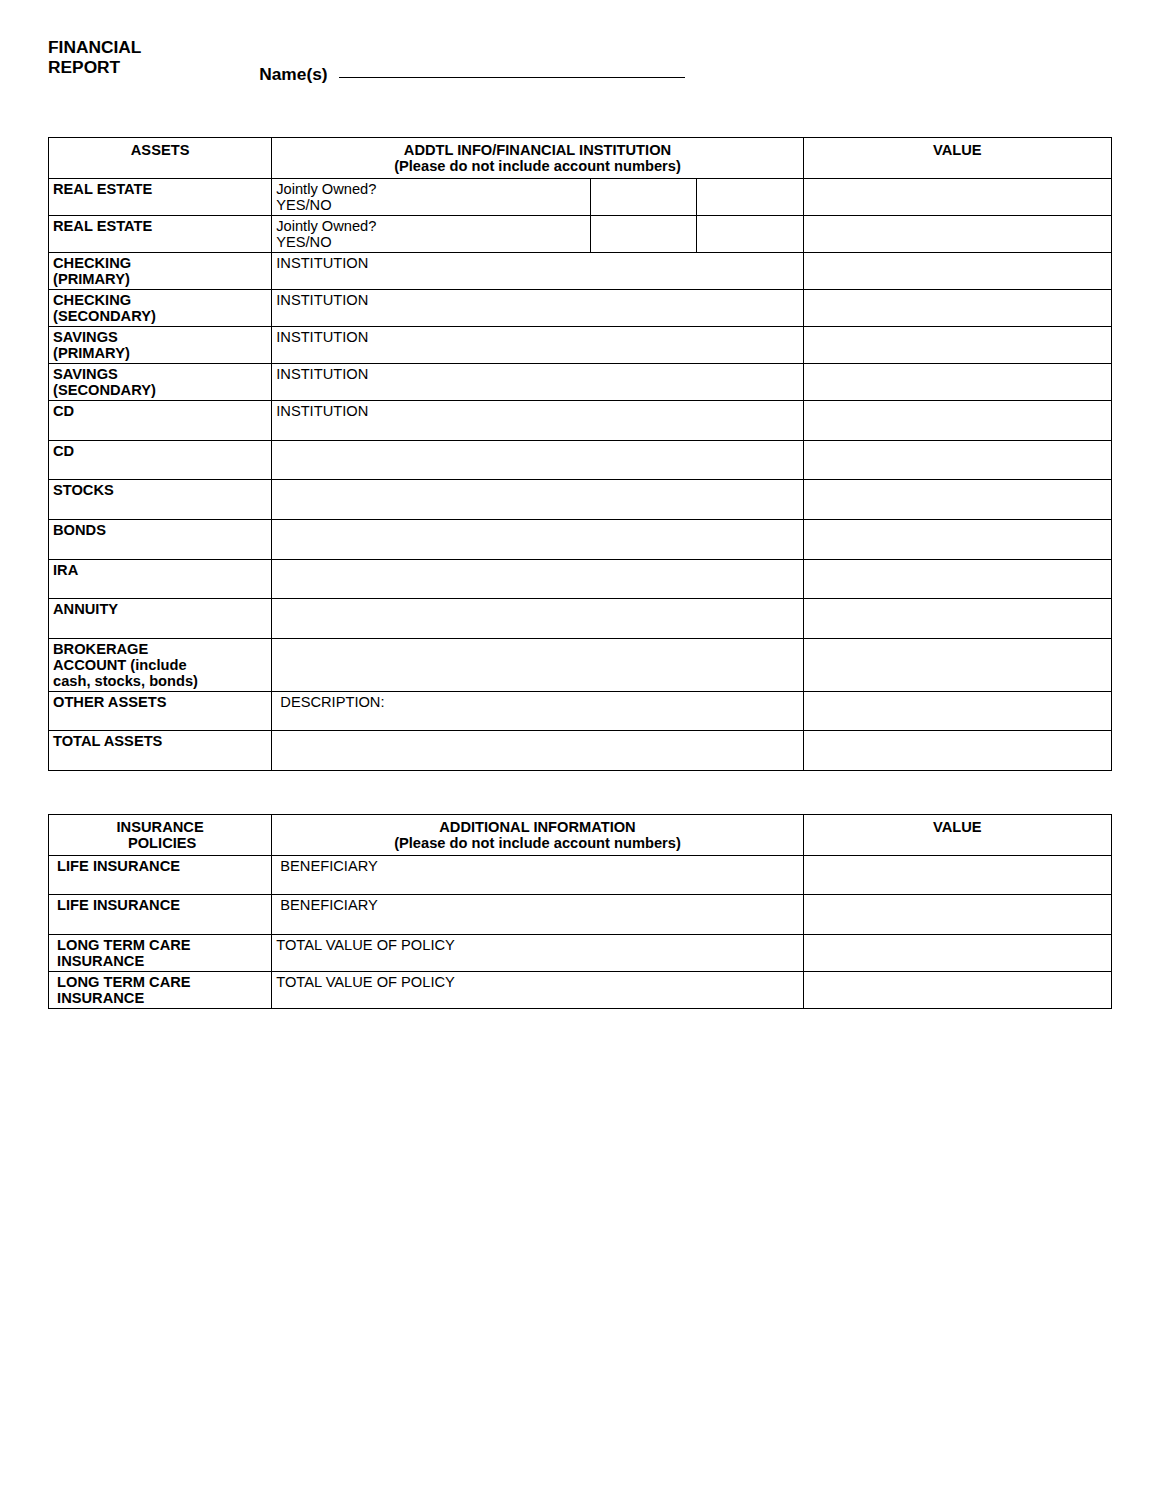FINANCIAL
REPORT
Name(s)
| ASSETS | ADDTL INFO/FINANCIAL INSTITUTION (Please do not include account numbers) | VALUE |
| --- | --- | --- |
| REAL ESTATE | Jointly Owned? YES/NO | | | |
| REAL ESTATE | Jointly Owned? YES/NO | | | |
| CHECKING (PRIMARY) | INSTITUTION | |
| CHECKING (SECONDARY) | INSTITUTION | |
| SAVINGS (PRIMARY) | INSTITUTION | |
| SAVINGS (SECONDARY) | INSTITUTION | |
| CD | INSTITUTION | |
| CD | | |
| STOCKS | | |
| BONDS | | |
| IRA | | |
| ANNUITY | | |
| BROKERAGE ACCOUNT (include cash, stocks, bonds) | | |
| OTHER ASSETS | DESCRIPTION: | |
| TOTAL ASSETS | | |
| INSURANCE POLICIES | ADDITIONAL INFORMATION (Please do not include account numbers) | VALUE |
| --- | --- | --- |
| LIFE INSURANCE | BENEFICIARY | |
| LIFE INSURANCE | BENEFICIARY | |
| LONG TERM CARE INSURANCE | TOTAL VALUE OF POLICY | |
| LONG TERM CARE INSURANCE | TOTAL VALUE OF POLICY | |